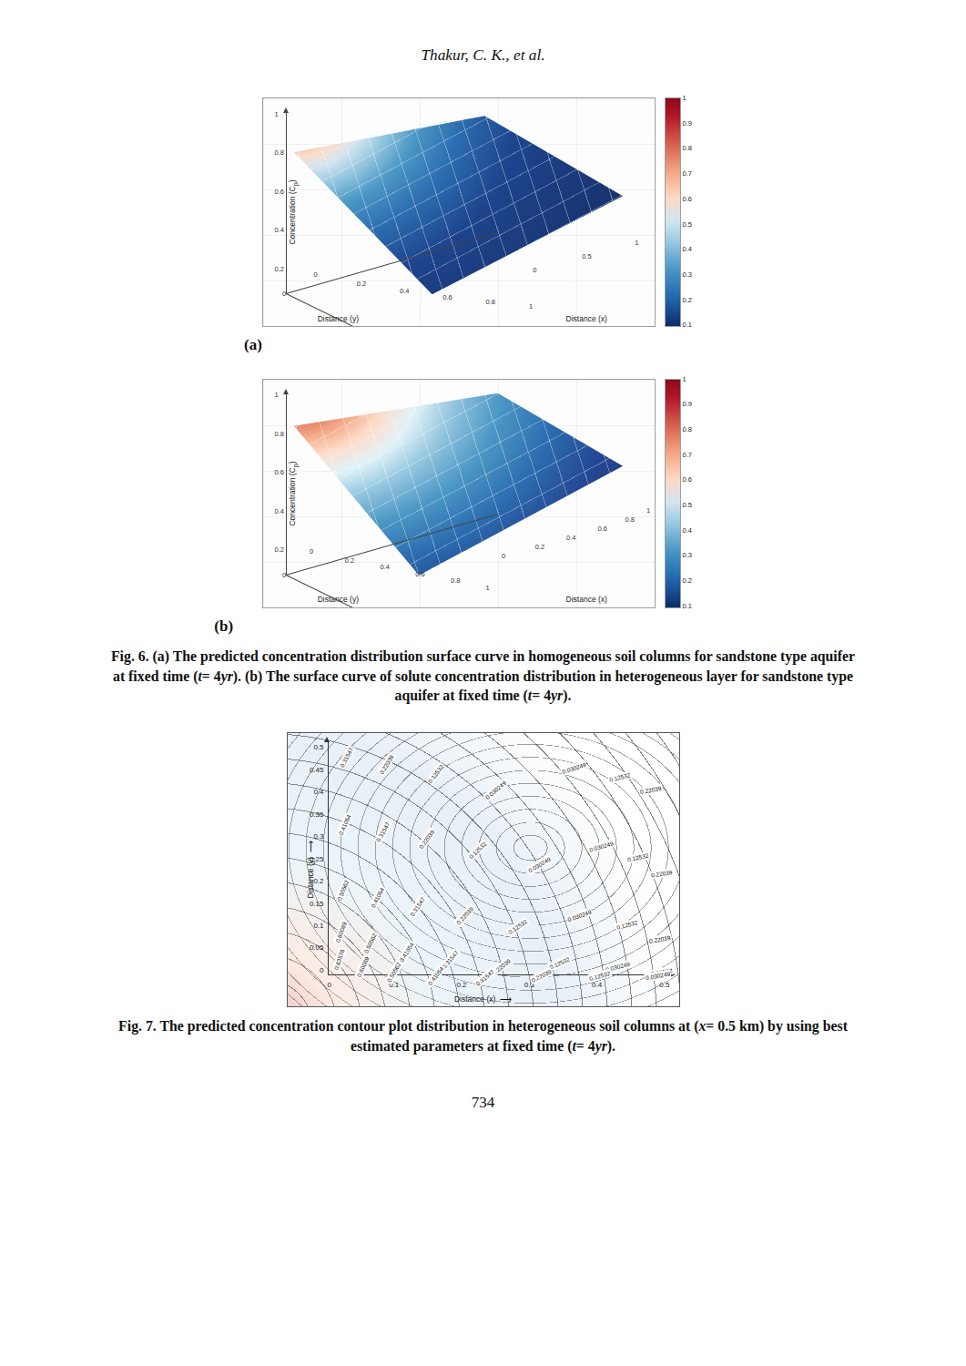Thakur, C. K., et al.
Concentration (Cp) Distance (x) Distance (y) 1 0.8 0.6 0.4 0.2 0 0 0.2 0.4 0.6 0.8 1 0 0.5 1
10.90.80.70.6 0.50.40.30.20.1
(a)
Concentration (Cp) Distance (x) Distance (y) 1 0.8 0.6 0.4 0.2 0 0 0.2 0.4 0.6 0.8 1 0 0.2 0.4 0.6 0.8 1
10.90.80.70.6 0.50.40.30.20.1
(b)
Fig. 6. (a) The predicted concentration distribution surface curve in homogeneous soil columns for sandstone type aquifer at fixed time (t= 4yr). (b) The surface curve of solute concentration distribution in heterogeneous layer for sandstone type aquifer at fixed time (t= 4yr).
00.10.20.30.40.5
0.50.450.40.350.3 0.250.20.150.10.050
Distance (x) ⟶
Distance (y) ⟶
0.31547 0.22039 0.12532 0.030249 0.030249 0.12532 0.22039 0.41054 0.31547 0.22039 0.12532 0.030249 0.030249 0.12532 0.22039 0.50562 0.41054 0.31547 0.22039 0.12532 0.030249 0.12532 0.22039 0.60069 0.50562 0.41054 0.31547 0.22039 0.12532 0.030249 0.12532 0.63576 0.60069 0.50562 0.41054 0.31547 0.22039 0.12532 0.030249
Fig. 7. The predicted concentration contour plot distribution in heterogeneous soil columns at (x= 0.5 km) by using best estimated parameters at fixed time (t= 4yr).
734